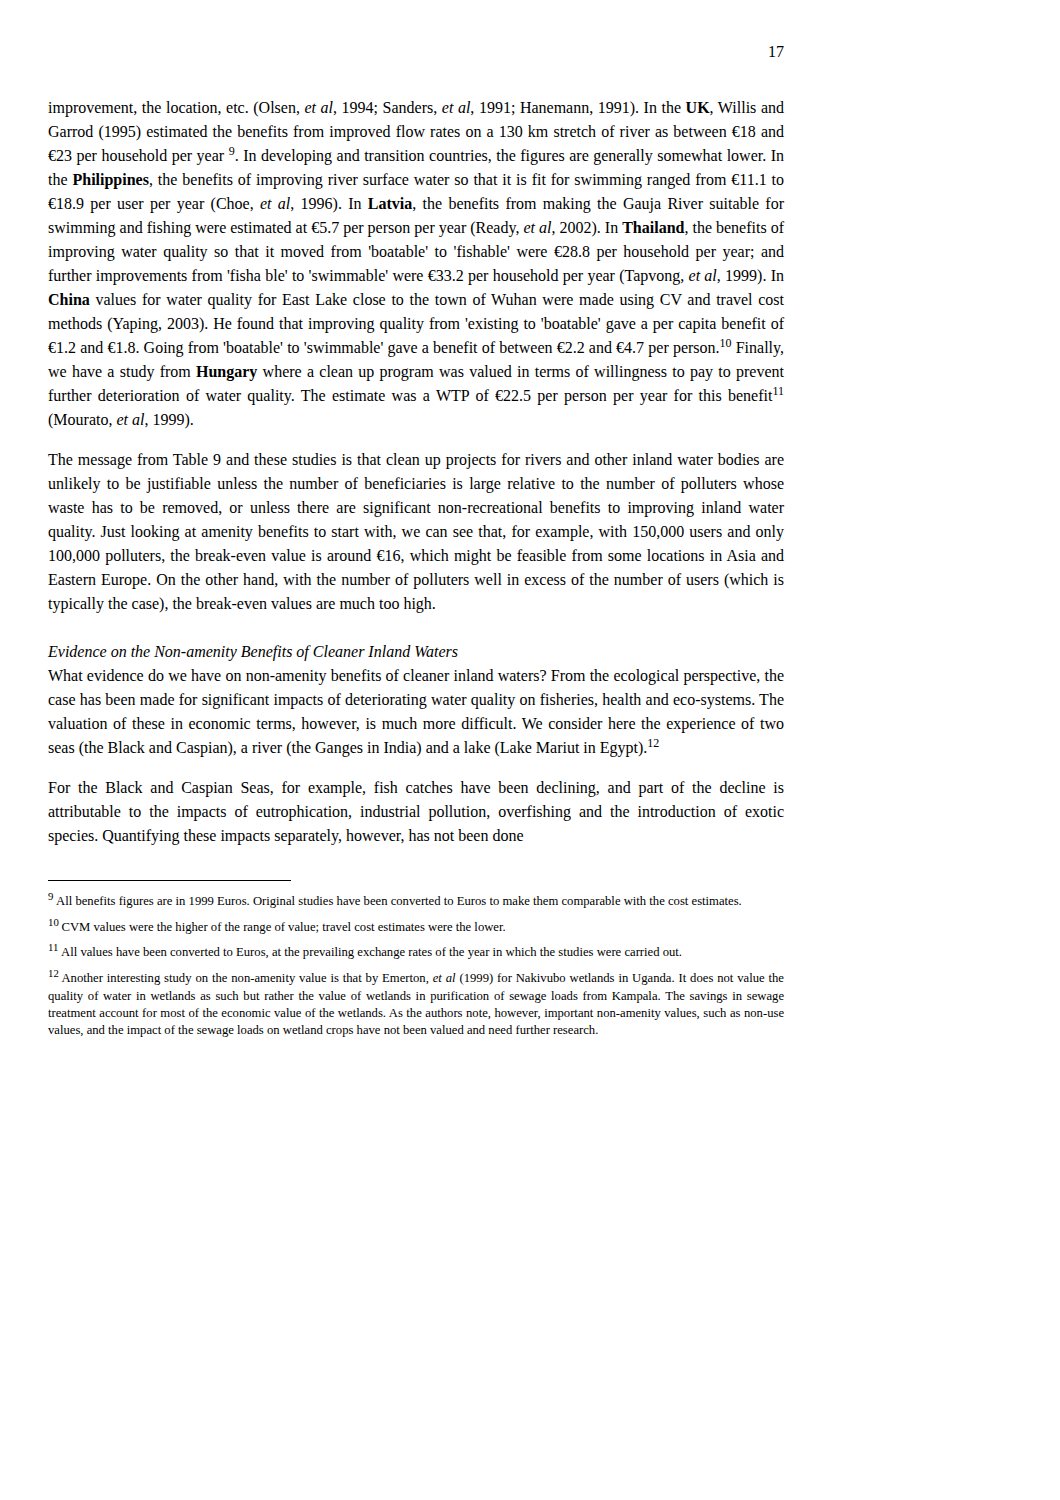17
improvement, the location, etc. (Olsen, et al, 1994; Sanders, et al, 1991; Hanemann, 1991). In the UK, Willis and Garrod (1995) estimated the benefits from improved flow rates on a 130 km stretch of river as between €18 and €23 per household per year 9. In developing and transition countries, the figures are generally somewhat lower. In the Philippines, the benefits of improving river surface water so that it is fit for swimming ranged from €11.1 to €18.9 per user per year (Choe, et al, 1996). In Latvia, the benefits from making the Gauja River suitable for swimming and fishing were estimated at €5.7 per person per year (Ready, et al, 2002). In Thailand, the benefits of improving water quality so that it moved from 'boatable' to 'fishable' were €28.8 per household per year; and further improvements from 'fisha ble' to 'swimmable' were €33.2 per household per year (Tapvong, et al, 1999). In China values for water quality for East Lake close to the town of Wuhan were made using CV and travel cost methods (Yaping, 2003). He found that improving quality from 'existing to 'boatable' gave a per capita benefit of €1.2 and €1.8. Going from 'boatable' to 'swimmable' gave a benefit of between €2.2 and €4.7 per person.10 Finally, we have a study from Hungary where a clean up program was valued in terms of willingness to pay to prevent further deterioration of water quality. The estimate was a WTP of €22.5 per person per year for this benefit11 (Mourato, et al, 1999).
The message from Table 9 and these studies is that clean up projects for rivers and other inland water bodies are unlikely to be justifiable unless the number of beneficiaries is large relative to the number of polluters whose waste has to be removed, or unless there are significant non-recreational benefits to improving inland water quality. Just looking at amenity benefits to start with, we can see that, for example, with 150,000 users and only 100,000 polluters, the break-even value is around €16, which might be feasible from some locations in Asia and Eastern Europe. On the other hand, with the number of polluters well in excess of the number of users (which is typically the case), the break-even values are much too high.
Evidence on the Non-amenity Benefits of Cleaner Inland Waters
What evidence do we have on non-amenity benefits of cleaner inland waters? From the ecological perspective, the case has been made for significant impacts of deteriorating water quality on fisheries, health and eco-systems. The valuation of these in economic terms, however, is much more difficult. We consider here the experience of two seas (the Black and Caspian), a river (the Ganges in India) and a lake (Lake Mariut in Egypt).12
For the Black and Caspian Seas, for example, fish catches have been declining, and part of the decline is attributable to the impacts of eutrophication, industrial pollution, overfishing and the introduction of exotic species. Quantifying these impacts separately, however, has not been done
9 All benefits figures are in 1999 Euros. Original studies have been converted to Euros to make them comparable with the cost estimates.
10 CVM values were the higher of the range of value; travel cost estimates were the lower.
11 All values have been converted to Euros, at the prevailing exchange rates of the year in which the studies were carried out.
12 Another interesting study on the non-amenity value is that by Emerton, et al (1999) for Nakivubo wetlands in Uganda. It does not value the quality of water in wetlands as such but rather the value of wetlands in purification of sewage loads from Kampala. The savings in sewage treatment account for most of the economic value of the wetlands. As the authors note, however, important non-amenity values, such as non-use values, and the impact of the sewage loads on wetland crops have not been valued and need further research.